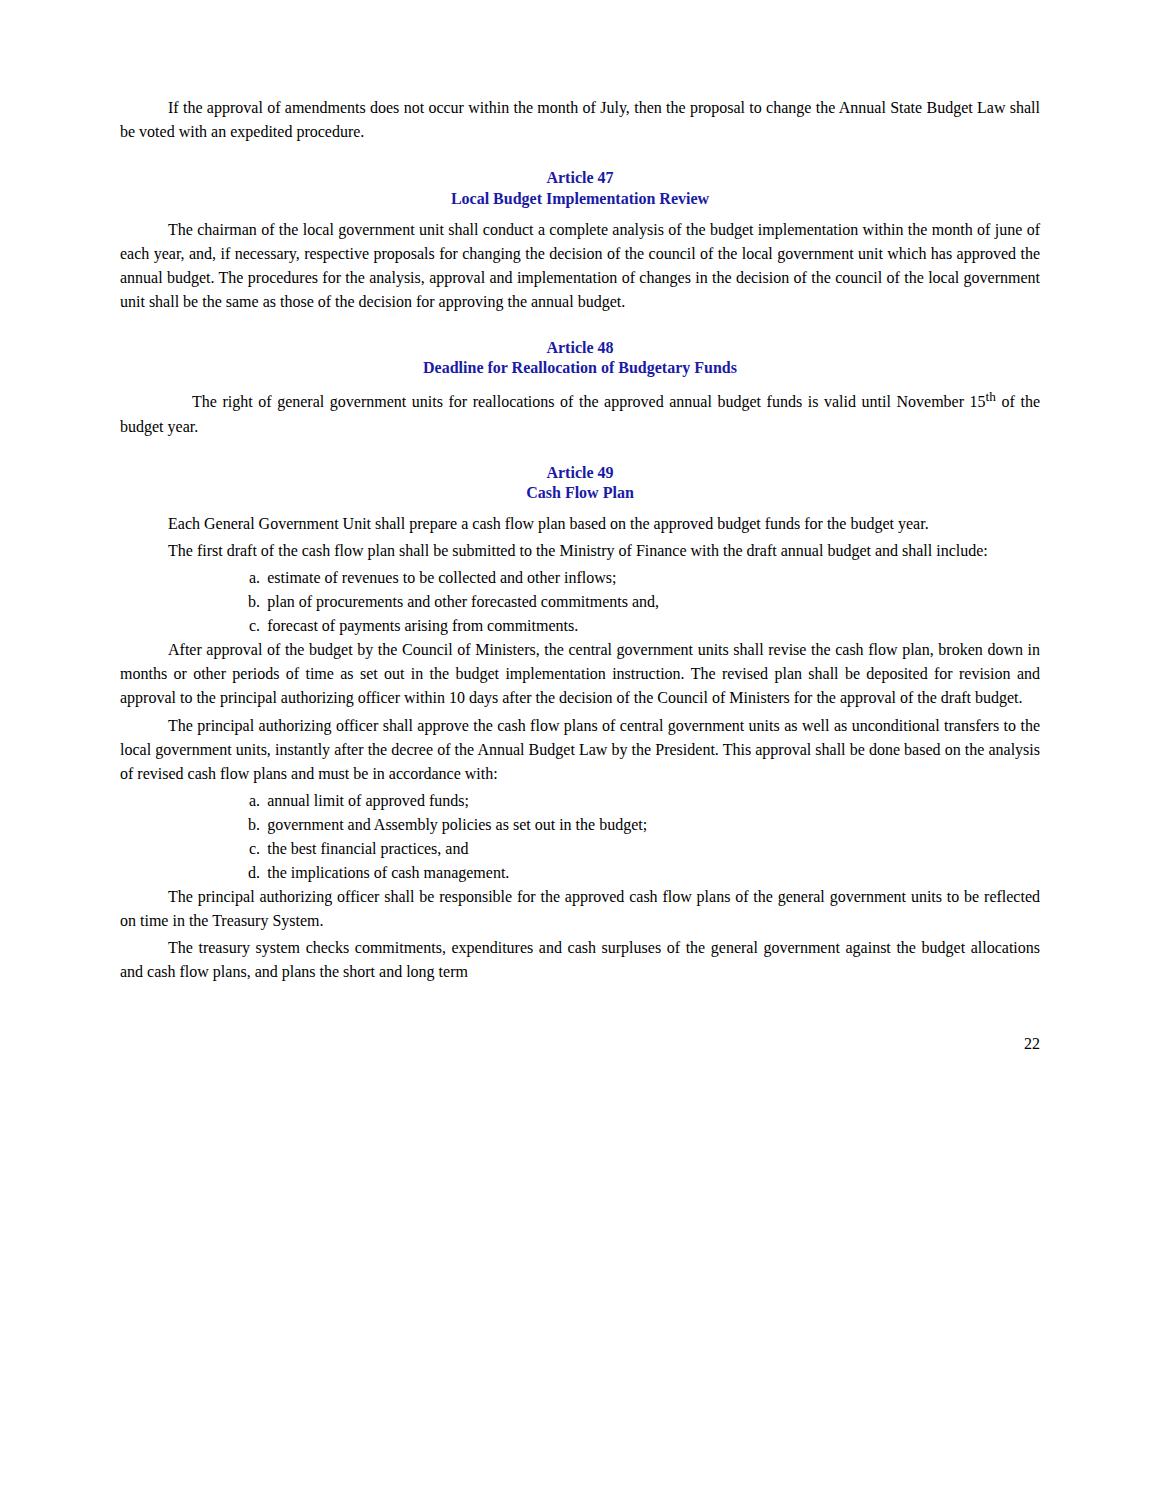If the approval of amendments does not occur within the month of July, then the proposal to change the Annual State Budget Law shall be voted with an expedited procedure.
Article 47
Local Budget Implementation Review
The chairman of the local government unit shall conduct a complete analysis of the budget implementation within the month of june of each year, and, if necessary, respective proposals for changing the decision of the council of the local government unit which has approved the annual budget. The procedures for the analysis, approval and implementation of changes in the decision of the council of the local government unit shall be the same as those of the decision for approving the annual budget.
Article 48
Deadline for Reallocation of Budgetary Funds
The right of general government units for reallocations of the approved annual budget funds is valid until November 15th of the budget year.
Article 49
Cash Flow Plan
Each General Government Unit shall prepare a cash flow plan based on the approved budget funds for the budget year.
The first draft of the cash flow plan shall be submitted to the Ministry of Finance with the draft annual budget and shall include:
estimate of revenues to be collected and other inflows;
plan of procurements and other forecasted commitments and,
forecast of payments arising from commitments.
After approval of the budget by the Council of Ministers, the central government units shall revise the cash flow plan, broken down in months or other periods of time as set out in the budget implementation instruction. The revised plan shall be deposited for revision and approval to the principal authorizing officer within 10 days after the decision of the Council of Ministers for the approval of the draft budget.
The principal authorizing officer shall approve the cash flow plans of central government units as well as unconditional transfers to the local government units, instantly after the decree of the Annual Budget Law by the President. This approval shall be done based on the analysis of revised cash flow plans and must be in accordance with:
annual limit of approved funds;
government and Assembly policies as set out in the budget;
the best financial practices, and
the implications of cash management.
The principal authorizing officer shall be responsible for the approved cash flow plans of the general government units to be reflected on time in the Treasury System.
The treasury system checks commitments, expenditures and cash surpluses of the general government against the budget allocations and cash flow plans, and plans the short and long term
22